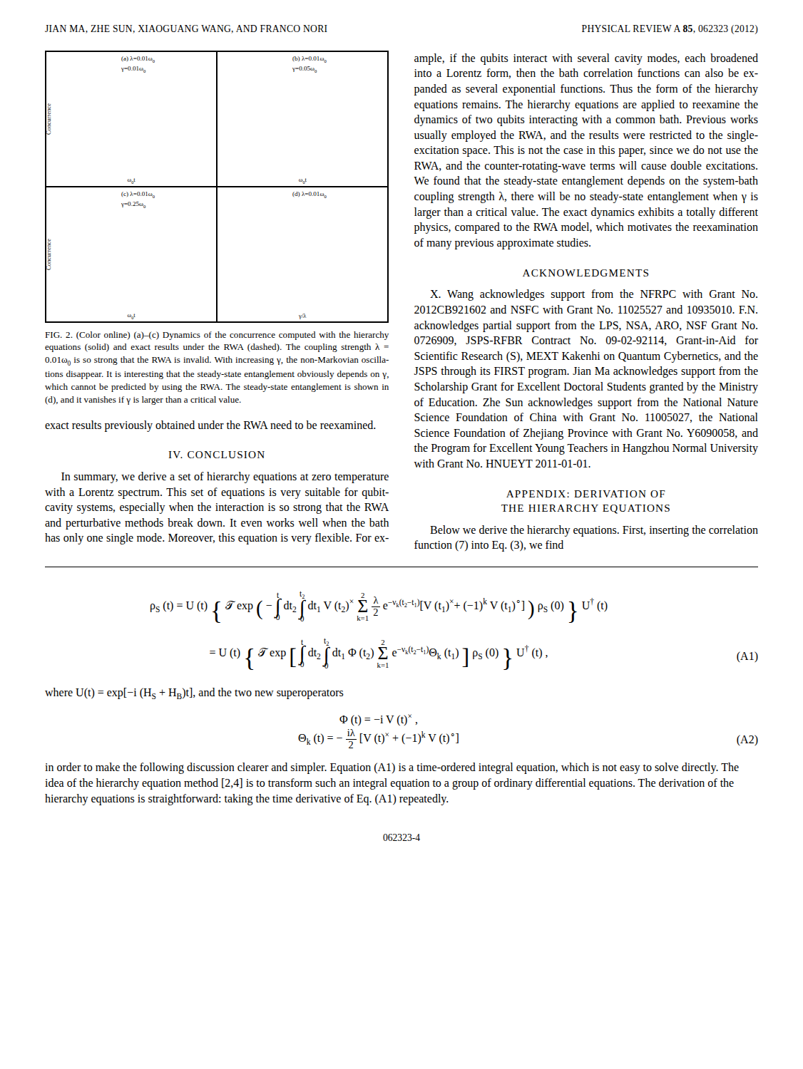Jian Ma, Zhe Sun, Xiaoguang Wang, and Franco Nori
PHYSICAL REVIEW A 85, 062323 (2012)
(a) λ=0.01ω0
γ=0.01ω0 Concurrence ω0t
(b) λ=0.01ω0
γ=0.05ω0 ω0t
(c) λ=0.01ω0
γ=0.25ω0 Concurrence ω0t
(d) λ=0.01ω0 γ/λ
FIG. 2. (Color online) (a)–(c) Dynamics of the concurrence computed with the hierarchy equations (solid) and exact results under the RWA (dashed). The coupling strength λ = 0.01ω0 is so strong that the RWA is invalid. With increasing γ, the non-Markovian oscillations disappear. It is interesting that the steady-state entanglement obviously depends on γ, which cannot be predicted by using the RWA. The steady-state entanglement is shown in (d), and it vanishes if γ is larger than a critical value.
exact results previously obtained under the RWA need to be reexamined.
IV. Conclusion
In summary, we derive a set of hierarchy equations at zero temperature with a Lorentz spectrum. This set of equations is very suitable for qubit-cavity systems, especially when the interaction is so strong that the RWA and perturbative methods break down. It even works well when the bath has only one single mode. Moreover, this equation is very flexible. For example, if the qubits interact with several cavity modes, each broadened into a Lorentz form, then the bath correlation functions can also be expanded as several exponential functions. Thus the form of the hierarchy equations remains. The hierarchy equations are applied to reexamine the dynamics of two qubits interacting with a common bath. Previous works usually employed the RWA, and the results were restricted to the single-excitation space. This is not the case in this paper, since we do not use the RWA, and the counter-rotating-wave terms will cause double excitations. We found that the steady-state entanglement depends on the system-bath coupling strength λ, there will be no steady-state entanglement when γ is larger than a critical value. The exact dynamics exhibits a totally different physics, compared to the RWA model, which motivates the reexamination of many previous approximate studies.
Acknowledgments
X. Wang acknowledges support from the NFRPC with Grant No. 2012CB921602 and NSFC with Grant No. 11025527 and 10935010. F.N. acknowledges partial support from the LPS, NSA, ARO, NSF Grant No. 0726909, JSPS-RFBR Contract No. 09-02-92114, Grant-in-Aid for Scientific Research (S), MEXT Kakenhi on Quantum Cybernetics, and the JSPS through its FIRST program. Jian Ma acknowledges support from the Scholarship Grant for Excellent Doctoral Students granted by the Ministry of Education. Zhe Sun acknowledges support from the National Nature Science Foundation of China with Grant No. 11005027, the National Science Foundation of Zhejiang Province with Grant No. Y6090058, and the Program for Excellent Young Teachers in Hangzhou Normal University with Grant No. HNUEYT 2011-01-01.
Appendix: Derivation of
the Hierarchy Equations
Below we derive the hierarchy equations. First, inserting the correlation function (7) into Eq. (3), we find
ρS (t) = U (t) { 𝒯 exp ( − t∫0 dt2 t2∫0 dt1 V (t2)× 2 Σk=1 λ 2 e−νk(t2−t1)[V (t1)×+ (−1)k V (t1)∘] ) ρS (0) } U† (t)
= U (t) { 𝒯 exp [ t∫0 dt2 t2∫0 dt1 Φ (t2) 2 Σk=1 e−νk(t2−t1)Θk (t1) ] ρS (0) } U† (t) ,
(A1)
where U(t) = exp[−i (HS + HB)t], and the two new superoperators
Φ (t) = −i V (t)× ,
Θk (t) = − iλ 2 [V (t)× + (−1)k V (t)∘]
(A2)
in order to make the following discussion clearer and simpler. Equation (A1) is a time-ordered integral equation, which is not easy to solve directly. The idea of the hierarchy equation method [2,4] is to transform such an integral equation to a group of ordinary differential equations. The derivation of the hierarchy equations is straightforward: taking the time derivative of Eq. (A1) repeatedly.
062323-4